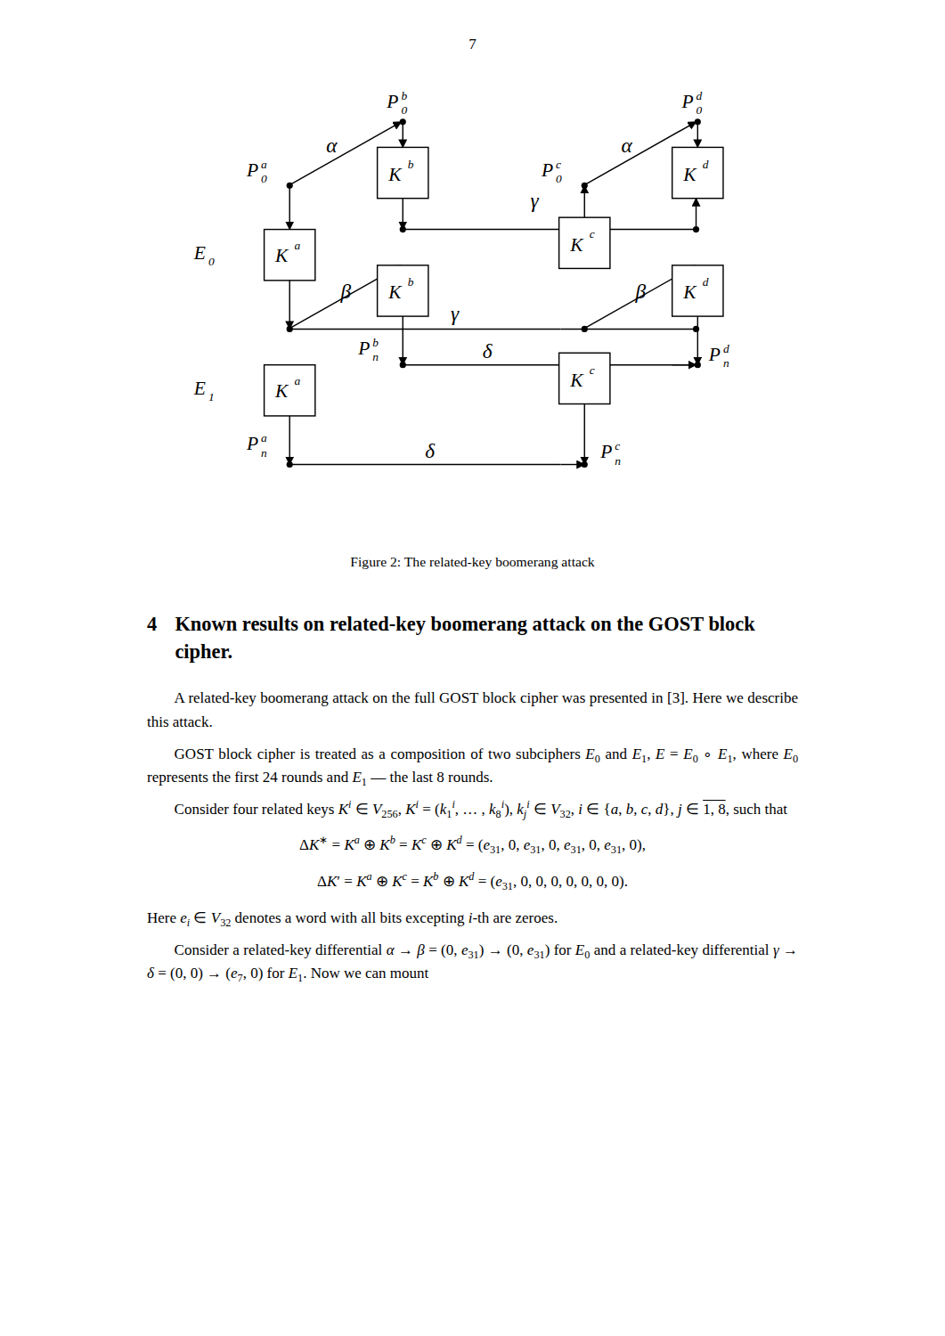7
P 0 b P 0 d P 0 a P 0 c α α γ β β γ δ δ E 0 E 1 K a K b K c K d K b K d K a K c P n b P n d P n a P n c
Figure 2: The related-key boomerang attack
4 Known results on related-key boomerang attack on the GOST block cipher.
A related-key boomerang attack on the full GOST block cipher was presented in [3]. Here we describe this attack.
GOST block cipher is treated as a composition of two subciphers E0 and E1, E = E0 ∘ E1, where E0 represents the first 24 rounds and E1 — the last 8 rounds.
Consider four related keys Ki ∈ V256, Ki = (k1i, … , k8i), kji ∈ V32, i ∈ {a, b, c, d}, j ∈ 1, 8, such that
ΔK∗ = Ka ⊕ Kb = Kc ⊕ Kd = (e31, 0, e31, 0, e31, 0, e31, 0),
ΔK′ = Ka ⊕ Kc = Kb ⊕ Kd = (e31, 0, 0, 0, 0, 0, 0, 0).
Here ei ∈ V32 denotes a word with all bits excepting i-th are zeroes.
Consider a related-key differential α → β = (0, e31) → (0, e31) for E0 and a related-key differential γ → δ = (0, 0) → (e7, 0) for E1. Now we can mount